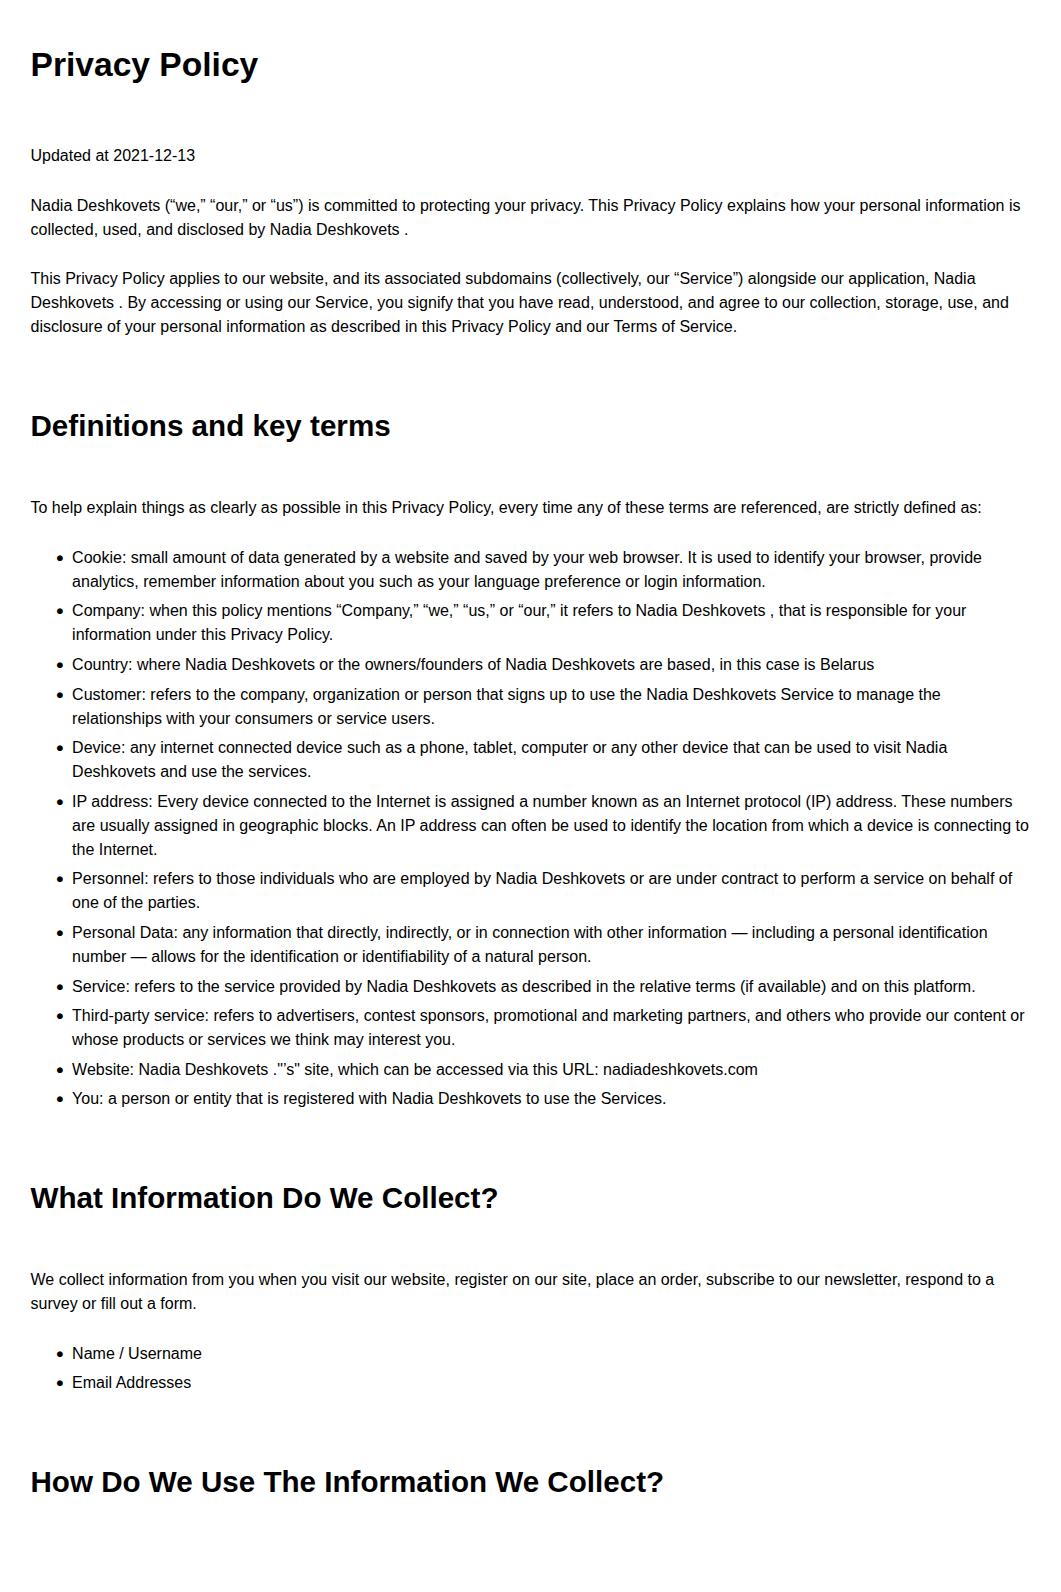Privacy Policy
Updated at 2021-12-13
Nadia Deshkovets (“we,” “our,” or “us”) is committed to protecting your privacy. This Privacy Policy explains how your personal information is collected, used, and disclosed by Nadia Deshkovets .
This Privacy Policy applies to our website, and its associated subdomains (collectively, our “Service”) alongside our application, Nadia Deshkovets . By accessing or using our Service, you signify that you have read, understood, and agree to our collection, storage, use, and disclosure of your personal information as described in this Privacy Policy and our Terms of Service.
Definitions and key terms
To help explain things as clearly as possible in this Privacy Policy, every time any of these terms are referenced, are strictly defined as:
Cookie: small amount of data generated by a website and saved by your web browser. It is used to identify your browser, provide analytics, remember information about you such as your language preference or login information.
Company: when this policy mentions “Company,” “we,” “us,” or “our,” it refers to Nadia Deshkovets , that is responsible for your information under this Privacy Policy.
Country: where Nadia Deshkovets or the owners/founders of Nadia Deshkovets are based, in this case is Belarus
Customer: refers to the company, organization or person that signs up to use the Nadia Deshkovets Service to manage the relationships with your consumers or service users.
Device: any internet connected device such as a phone, tablet, computer or any other device that can be used to visit Nadia Deshkovets and use the services.
IP address: Every device connected to the Internet is assigned a number known as an Internet protocol (IP) address. These numbers are usually assigned in geographic blocks. An IP address can often be used to identify the location from which a device is connecting to the Internet.
Personnel: refers to those individuals who are employed by Nadia Deshkovets or are under contract to perform a service on behalf of one of the parties.
Personal Data: any information that directly, indirectly, or in connection with other information — including a personal identification number — allows for the identification or identifiability of a natural person.
Service: refers to the service provided by Nadia Deshkovets as described in the relative terms (if available) and on this platform.
Third-party service: refers to advertisers, contest sponsors, promotional and marketing partners, and others who provide our content or whose products or services we think may interest you.
Website: Nadia Deshkovets ."’s" site, which can be accessed via this URL: nadiadeshkovets.com
You: a person or entity that is registered with Nadia Deshkovets to use the Services.
What Information Do We Collect?
We collect information from you when you visit our website, register on our site, place an order, subscribe to our newsletter, respond to a survey or fill out a form.
Name / Username
Email Addresses
How Do We Use The Information We Collect?